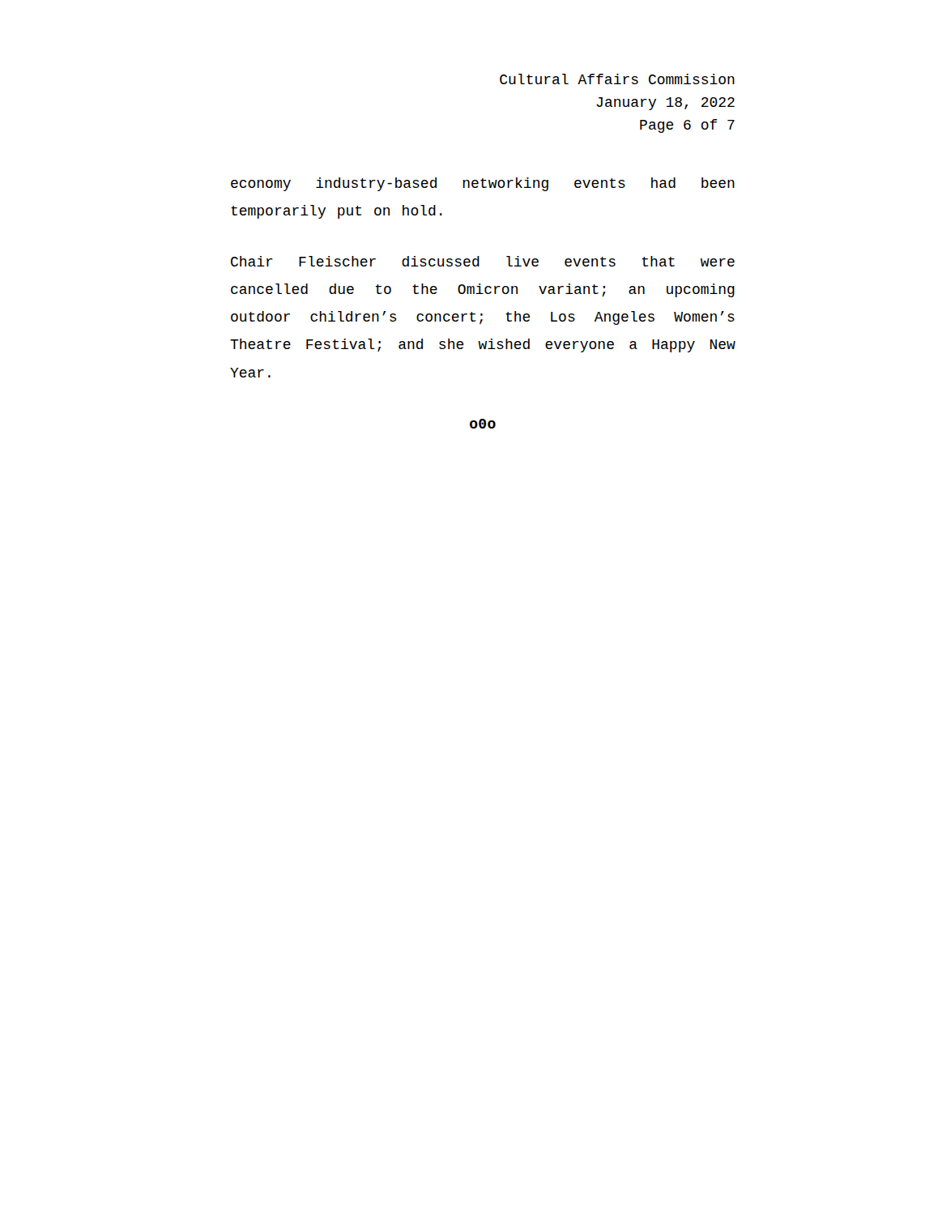Cultural Affairs Commission
January 18, 2022
Page 6 of 7
economy industry-based networking events had been temporarily put on hold.
Chair Fleischer discussed live events that were cancelled due to the Omicron variant; an upcoming outdoor children’s concert; the Los Angeles Women’s Theatre Festival; and she wished everyone a Happy New Year.
o0o